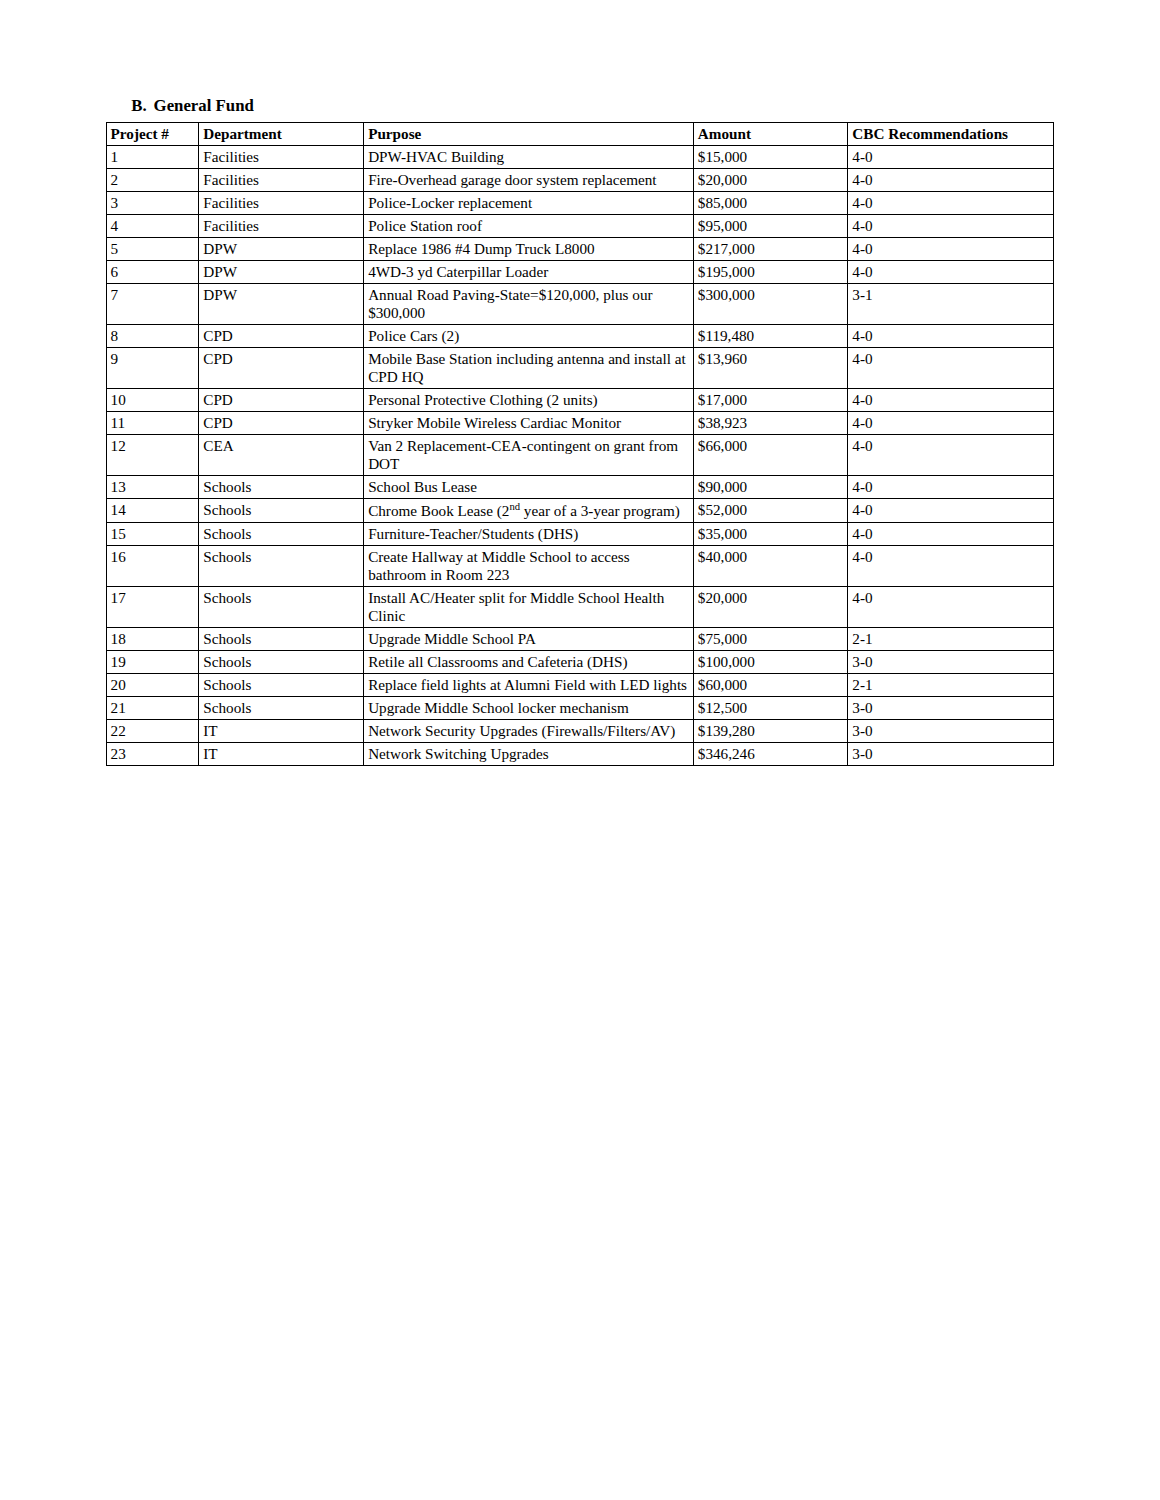B. General Fund
| Project # | Department | Purpose | Amount | CBC Recommendations |
| --- | --- | --- | --- | --- |
| 1 | Facilities | DPW-HVAC Building | $15,000 | 4-0 |
| 2 | Facilities | Fire-Overhead garage door system replacement | $20,000 | 4-0 |
| 3 | Facilities | Police-Locker replacement | $85,000 | 4-0 |
| 4 | Facilities | Police Station roof | $95,000 | 4-0 |
| 5 | DPW | Replace 1986 #4 Dump Truck L8000 | $217,000 | 4-0 |
| 6 | DPW | 4WD-3 yd Caterpillar Loader | $195,000 | 4-0 |
| 7 | DPW | Annual Road Paving-State=$120,000, plus our $300,000 | $300,000 | 3-1 |
| 8 | CPD | Police Cars (2) | $119,480 | 4-0 |
| 9 | CPD | Mobile Base Station including antenna and install at CPD HQ | $13,960 | 4-0 |
| 10 | CPD | Personal Protective Clothing (2 units) | $17,000 | 4-0 |
| 11 | CPD | Stryker Mobile Wireless Cardiac Monitor | $38,923 | 4-0 |
| 12 | CEA | Van 2 Replacement-CEA-contingent on grant from DOT | $66,000 | 4-0 |
| 13 | Schools | School Bus Lease | $90,000 | 4-0 |
| 14 | Schools | Chrome Book Lease (2 nd year of a 3-year program) | $52,000 | 4-0 |
| 15 | Schools | Furniture-Teacher/Students (DHS) | $35,000 | 4-0 |
| 16 | Schools | Create Hallway at Middle School to access bathroom in Room 223 | $40,000 | 4-0 |
| 17 | Schools | Install AC/Heater split for Middle School Health Clinic | $20,000 | 4-0 |
| 18 | Schools | Upgrade Middle School PA | $75,000 | 2-1 |
| 19 | Schools | Retile all Classrooms and Cafeteria (DHS) | $100,000 | 3-0 |
| 20 | Schools | Replace field lights at Alumni Field with LED lights | $60,000 | 2-1 |
| 21 | Schools | Upgrade Middle School locker mechanism | $12,500 | 3-0 |
| 22 | IT | Network Security Upgrades (Firewalls/Filters/AV) | $139,280 | 3-0 |
| 23 | IT | Network Switching Upgrades | $346,246 | 3-0 |